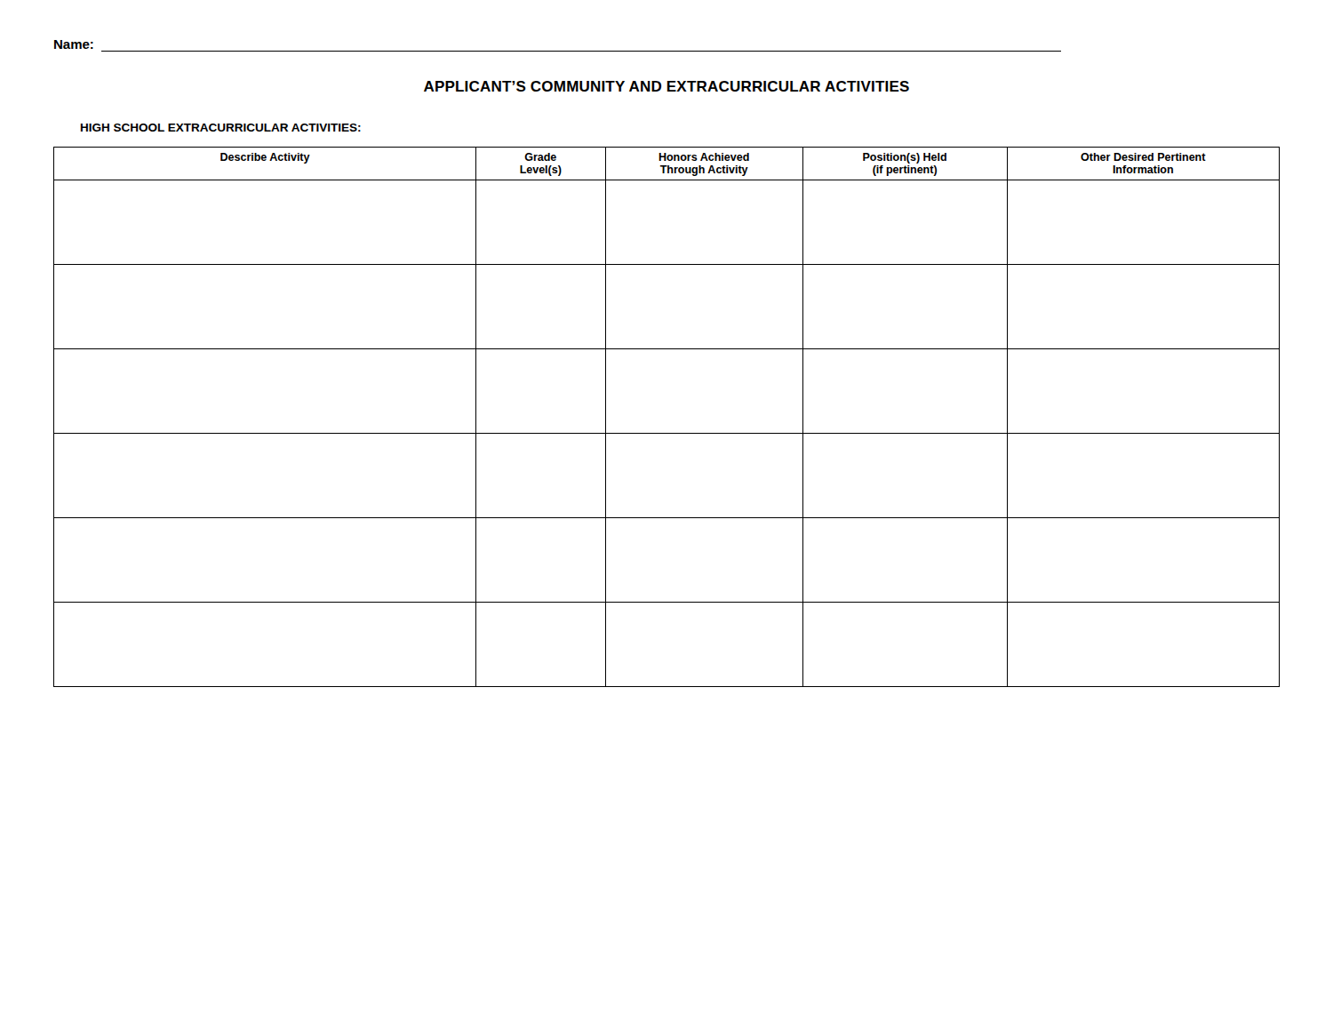Name:
APPLICANT’S COMMUNITY AND EXTRACURRICULAR ACTIVITIES
HIGH SCHOOL EXTRACURRICULAR ACTIVITIES:
| Describe Activity | Grade Level(s) | Honors Achieved Through Activity | Position(s) Held (if pertinent) | Other Desired Pertinent Information |
| --- | --- | --- | --- | --- |